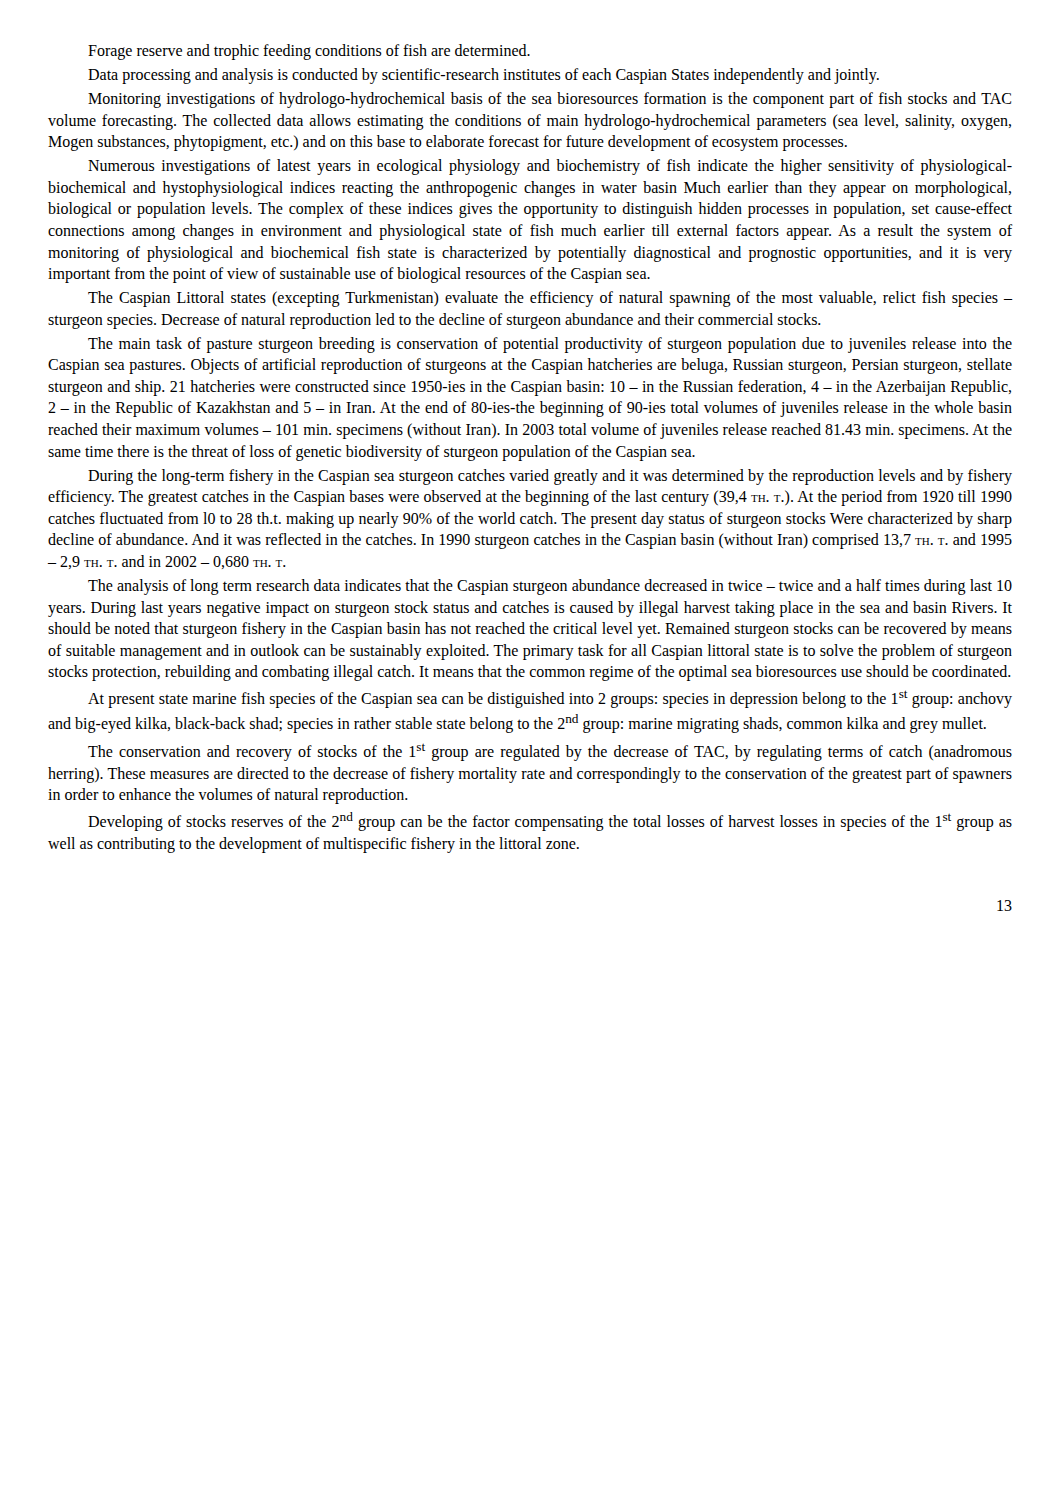Forage reserve and trophic feeding conditions of fish are determined.
Data processing and analysis is conducted by scientific-research institutes of each Caspian States independently and jointly.
Monitoring investigations of hydrologo-hydrochemical basis of the sea bioresources formation is the component part of fish stocks and TAC volume forecasting. The collected data allows estimating the conditions of main hydrologo-hydrochemical parameters (sea level, salinity, oxygen, Mogen substances, phytopigment, etc.) and on this base to elaborate forecast for future development of ecosystem processes.
Numerous investigations of latest years in ecological physiology and biochemistry of fish indicate the higher sensitivity of physiological-biochemical and hystophysiological indices reacting the anthropogenic changes in water basin Much earlier than they appear on morphological, biological or population levels. The complex of these indices gives the opportunity to distinguish hidden processes in population, set cause-effect connections among changes in environment and physiological state of fish much earlier till external factors appear. As a result the system of monitoring of physiological and biochemical fish state is characterized by potentially diagnostical and prognostic opportunities, and it is very important from the point of view of sustainable use of biological resources of the Caspian sea.
The Caspian Littoral states (excepting Turkmenistan) evaluate the efficiency of natural spawning of the most valuable, relict fish species – sturgeon species. Decrease of natural reproduction led to the decline of sturgeon abundance and their commercial stocks.
The main task of pasture sturgeon breeding is conservation of potential productivity of sturgeon population due to juveniles release into the Caspian sea pastures. Objects of artificial reproduction of sturgeons at the Caspian hatcheries are beluga, Russian sturgeon, Persian sturgeon, stellate sturgeon and ship. 21 hatcheries were constructed since 1950-ies in the Caspian basin: 10 – in the Russian federation, 4 – in the Azerbaijan Republic, 2 – in the Republic of Kazakhstan and 5 – in Iran. At the end of 80-ies-the beginning of 90-ies total volumes of juveniles release in the whole basin reached their maximum volumes – 101 min. specimens (without Iran). In 2003 total volume of juveniles release reached 81.43 min. specimens. At the same time there is the threat of loss of genetic biodiversity of sturgeon population of the Caspian sea.
During the long-term fishery in the Caspian sea sturgeon catches varied greatly and it was determined by the reproduction levels and by fishery efficiency. The greatest catches in the Caspian bases were observed at the beginning of the last century (39,4 th. t.). At the period from 1920 till 1990 catches fluctuated from l0 to 28 th.t. making up nearly 90% of the world catch. The present day status of sturgeon stocks Were characterized by sharp decline of abundance. And it was reflected in the catches. In 1990 sturgeon catches in the Caspian basin (without Iran) comprised 13,7 th. t. and 1995 – 2,9 th. t. and in 2002 – 0,680 th. t.
The analysis of long term research data indicates that the Caspian sturgeon abundance decreased in twice – twice and a half times during last 10 years. During last years negative impact on sturgeon stock status and catches is caused by illegal harvest taking place in the sea and basin Rivers. It should be noted that sturgeon fishery in the Caspian basin has not reached the critical level yet. Remained sturgeon stocks can be recovered by means of suitable management and in outlook can be sustainably exploited. The primary task for all Caspian littoral state is to solve the problem of sturgeon stocks protection, rebuilding and combating illegal catch. It means that the common regime of the optimal sea bioresources use should be coordinated.
At present state marine fish species of the Caspian sea can be distiguished into 2 groups: species in depression belong to the 1st group: anchovy and big-eyed kilka, black-back shad; species in rather stable state belong to the 2nd group: marine migrating shads, common kilka and grey mullet.
The conservation and recovery of stocks of the 1st group are regulated by the decrease of TAC, by regulating terms of catch (anadromous herring). These measures are directed to the decrease of fishery mortality rate and correspondingly to the conservation of the greatest part of spawners in order to enhance the volumes of natural reproduction.
Developing of stocks reserves of the 2nd group can be the factor compensating the total losses of harvest losses in species of the 1st group as well as contributing to the development of multispecific fishery in the littoral zone.
13